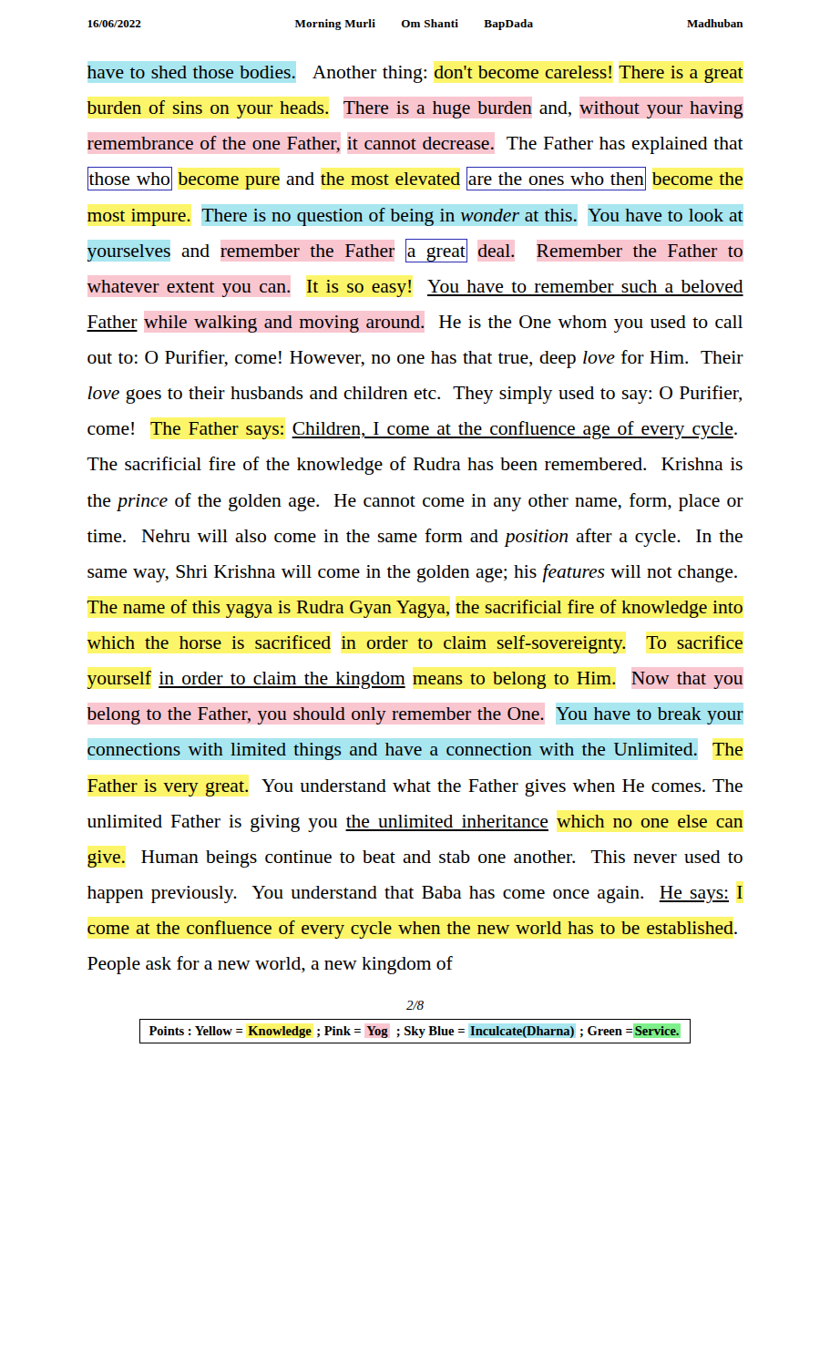16/06/2022
Morning Murli Om Shanti BapDada
Madhuban
have to shed those bodies. Another thing: don't become careless! There is a great burden of sins on your heads. There is a huge burden and, without your having remembrance of the one Father, it cannot decrease. The Father has explained that those who become pure and the most elevated are the ones who then become the most impure. There is no question of being in wonder at this. You have to look at yourselves and remember the Father a great deal. Remember the Father to whatever extent you can. It is so easy! You have to remember such a beloved Father while walking and moving around. He is the One whom you used to call out to: O Purifier, come! However, no one has that true, deep love for Him. Their love goes to their husbands and children etc. They simply used to say: O Purifier, come! The Father says: Children, I come at the confluence age of every cycle. The sacrificial fire of the knowledge of Rudra has been remembered. Krishna is the prince of the golden age. He cannot come in any other name, form, place or time. Nehru will also come in the same form and position after a cycle. In the same way, Shri Krishna will come in the golden age; his features will not change. The name of this yagya is Rudra Gyan Yagya, the sacrificial fire of knowledge into which the horse is sacrificed in order to claim self-sovereignty. To sacrifice yourself in order to claim the kingdom means to belong to Him. Now that you belong to the Father, you should only remember the One. You have to break your connections with limited things and have a connection with the Unlimited. The Father is very great. You understand what the Father gives when He comes. The unlimited Father is giving you the unlimited inheritance which no one else can give. Human beings continue to beat and stab one another. This never used to happen previously. You understand that Baba has come once again. He says: I come at the confluence of every cycle when the new world has to be established. People ask for a new world, a new kingdom of
2/8
Points : Yellow = Knowledge ; Pink = Yog ; Sky Blue = Inculcate(Dharna) ; Green =Service.